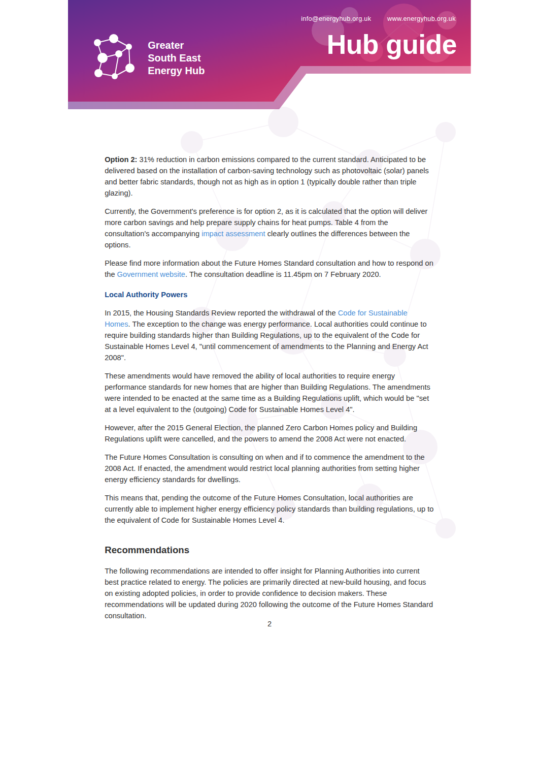info@energyhub.org.uk www.energyhub.org.uk
Hub guide
Greater
South East
Energy Hub
Option 2: 31% reduction in carbon emissions compared to the current standard. Anticipated to be delivered based on the installation of carbon-saving technology such as photovoltaic (solar) panels and better fabric standards, though not as high as in option 1 (typically double rather than triple glazing).
Currently, the Government's preference is for option 2, as it is calculated that the option will deliver more carbon savings and help prepare supply chains for heat pumps. Table 4 from the consultation's accompanying impact assessment clearly outlines the differences between the options.
Please find more information about the Future Homes Standard consultation and how to respond on the Government website. The consultation deadline is 11.45pm on 7 February 2020.
Local Authority Powers
In 2015, the Housing Standards Review reported the withdrawal of the Code for Sustainable Homes. The exception to the change was energy performance. Local authorities could continue to require building standards higher than Building Regulations, up to the equivalent of the Code for Sustainable Homes Level 4, "until commencement of amendments to the Planning and Energy Act 2008".
These amendments would have removed the ability of local authorities to require energy performance standards for new homes that are higher than Building Regulations. The amendments were intended to be enacted at the same time as a Building Regulations uplift, which would be "set at a level equivalent to the (outgoing) Code for Sustainable Homes Level 4".
However, after the 2015 General Election, the planned Zero Carbon Homes policy and Building Regulations uplift were cancelled, and the powers to amend the 2008 Act were not enacted.
The Future Homes Consultation is consulting on when and if to commence the amendment to the 2008 Act. If enacted, the amendment would restrict local planning authorities from setting higher energy efficiency standards for dwellings.
This means that, pending the outcome of the Future Homes Consultation, local authorities are currently able to implement higher energy efficiency policy standards than building regulations, up to the equivalent of Code for Sustainable Homes Level 4.
Recommendations
The following recommendations are intended to offer insight for Planning Authorities into current best practice related to energy. The policies are primarily directed at new-build housing, and focus on existing adopted policies, in order to provide confidence to decision makers. These recommendations will be updated during 2020 following the outcome of the Future Homes Standard consultation.
2